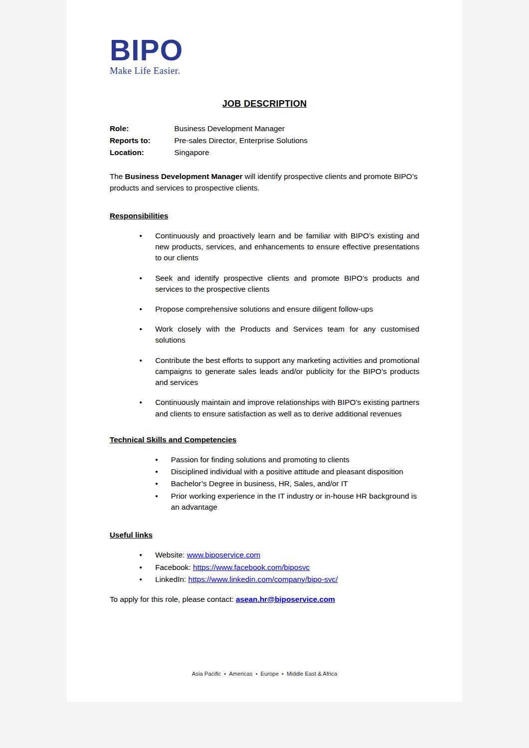BIPO
Make Life Easier.
JOB DESCRIPTION
| Role: | Business Development Manager |
| Reports to: | Pre-sales Director, Enterprise Solutions |
| Location: | Singapore |
The Business Development Manager will identify prospective clients and promote BIPO’s products and services to prospective clients.
Responsibilities
Continuously and proactively learn and be familiar with BIPO’s existing and new products, services, and enhancements to ensure effective presentations to our clients
Seek and identify prospective clients and promote BIPO’s products and services to the prospective clients
Propose comprehensive solutions and ensure diligent follow-ups
Work closely with the Products and Services team for any customised solutions
Contribute the best efforts to support any marketing activities and promotional campaigns to generate sales leads and/or publicity for the BIPO’s products and services
Continuously maintain and improve relationships with BIPO’s existing partners and clients to ensure satisfaction as well as to derive additional revenues
Technical Skills and Competencies
Passion for finding solutions and promoting to clients
Disciplined individual with a positive attitude and pleasant disposition
Bachelor’s Degree in business, HR, Sales, and/or IT
Prior working experience in the IT industry or in-house HR background is an advantage
Useful links
Website: www.biposervice.com
Facebook: https://www.facebook.com/biposvc
LinkedIn: https://www.linkedin.com/company/bipo-svc/
To apply for this role, please contact: asean.hr@biposervice.com
Asia Pacific•Americas•Europe•Middle East & Africa